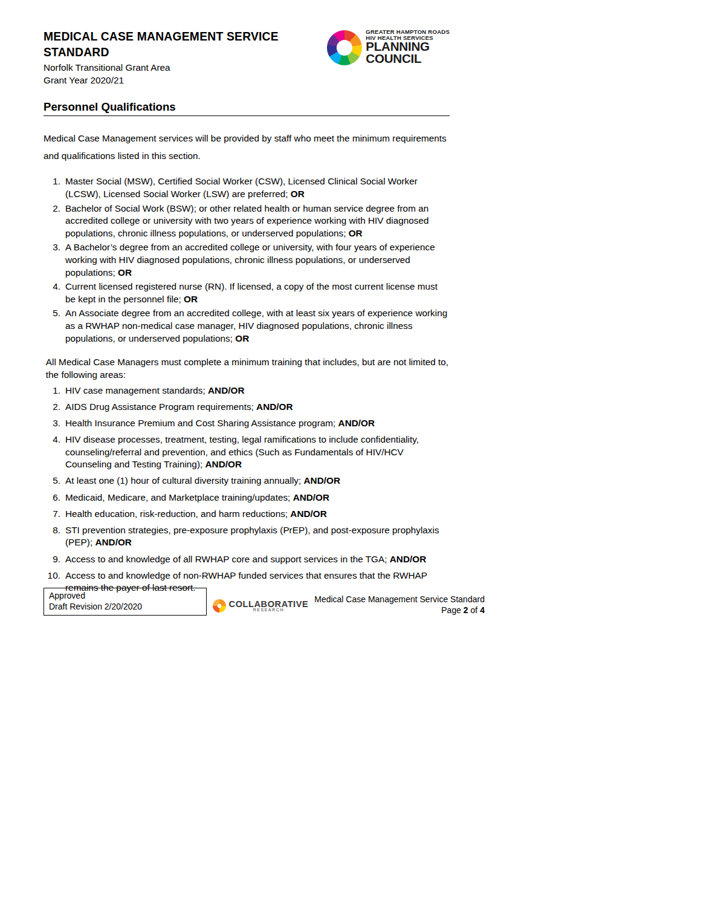MEDICAL CASE MANAGEMENT SERVICE STANDARD
Norfolk Transitional Grant Area
Grant Year 2020/21
Greater Hampton Roads HIV Health Services Planning Council
Personnel Qualifications
Medical Case Management services will be provided by staff who meet the minimum requirements and qualifications listed in this section.
Master Social (MSW), Certified Social Worker (CSW), Licensed Clinical Social Worker (LCSW), Licensed Social Worker (LSW) are preferred; OR
Bachelor of Social Work (BSW); or other related health or human service degree from an accredited college or university with two years of experience working with HIV diagnosed populations, chronic illness populations, or underserved populations; OR
A Bachelor’s degree from an accredited college or university, with four years of experience working with HIV diagnosed populations, chronic illness populations, or underserved populations; OR
Current licensed registered nurse (RN). If licensed, a copy of the most current license must be kept in the personnel file; OR
An Associate degree from an accredited college, with at least six years of experience working as a RWHAP non-medical case manager, HIV diagnosed populations, chronic illness populations, or underserved populations; OR
All Medical Case Managers must complete a minimum training that includes, but are not limited to, the following areas:
HIV case management standards; AND/OR
AIDS Drug Assistance Program requirements; AND/OR
Health Insurance Premium and Cost Sharing Assistance program; AND/OR
HIV disease processes, treatment, testing, legal ramifications to include confidentiality, counseling/referral and prevention, and ethics (Such as Fundamentals of HIV/HCV Counseling and Testing Training); AND/OR
At least one (1) hour of cultural diversity training annually; AND/OR
Medicaid, Medicare, and Marketplace training/updates; AND/OR
Health education, risk-reduction, and harm reductions; AND/OR
STI prevention strategies, pre-exposure prophylaxis (PrEP), and post-exposure prophylaxis (PEP); AND/OR
Access to and knowledge of all RWHAP core and support services in the TGA; AND/OR
Access to and knowledge of non-RWHAP funded services that ensures that the RWHAP remains the payer of last resort.
Approved
Draft Revision 2/20/2020
COLLABORATIVERESEARCH
Medical Case Management Service Standard
Page 2 of 4